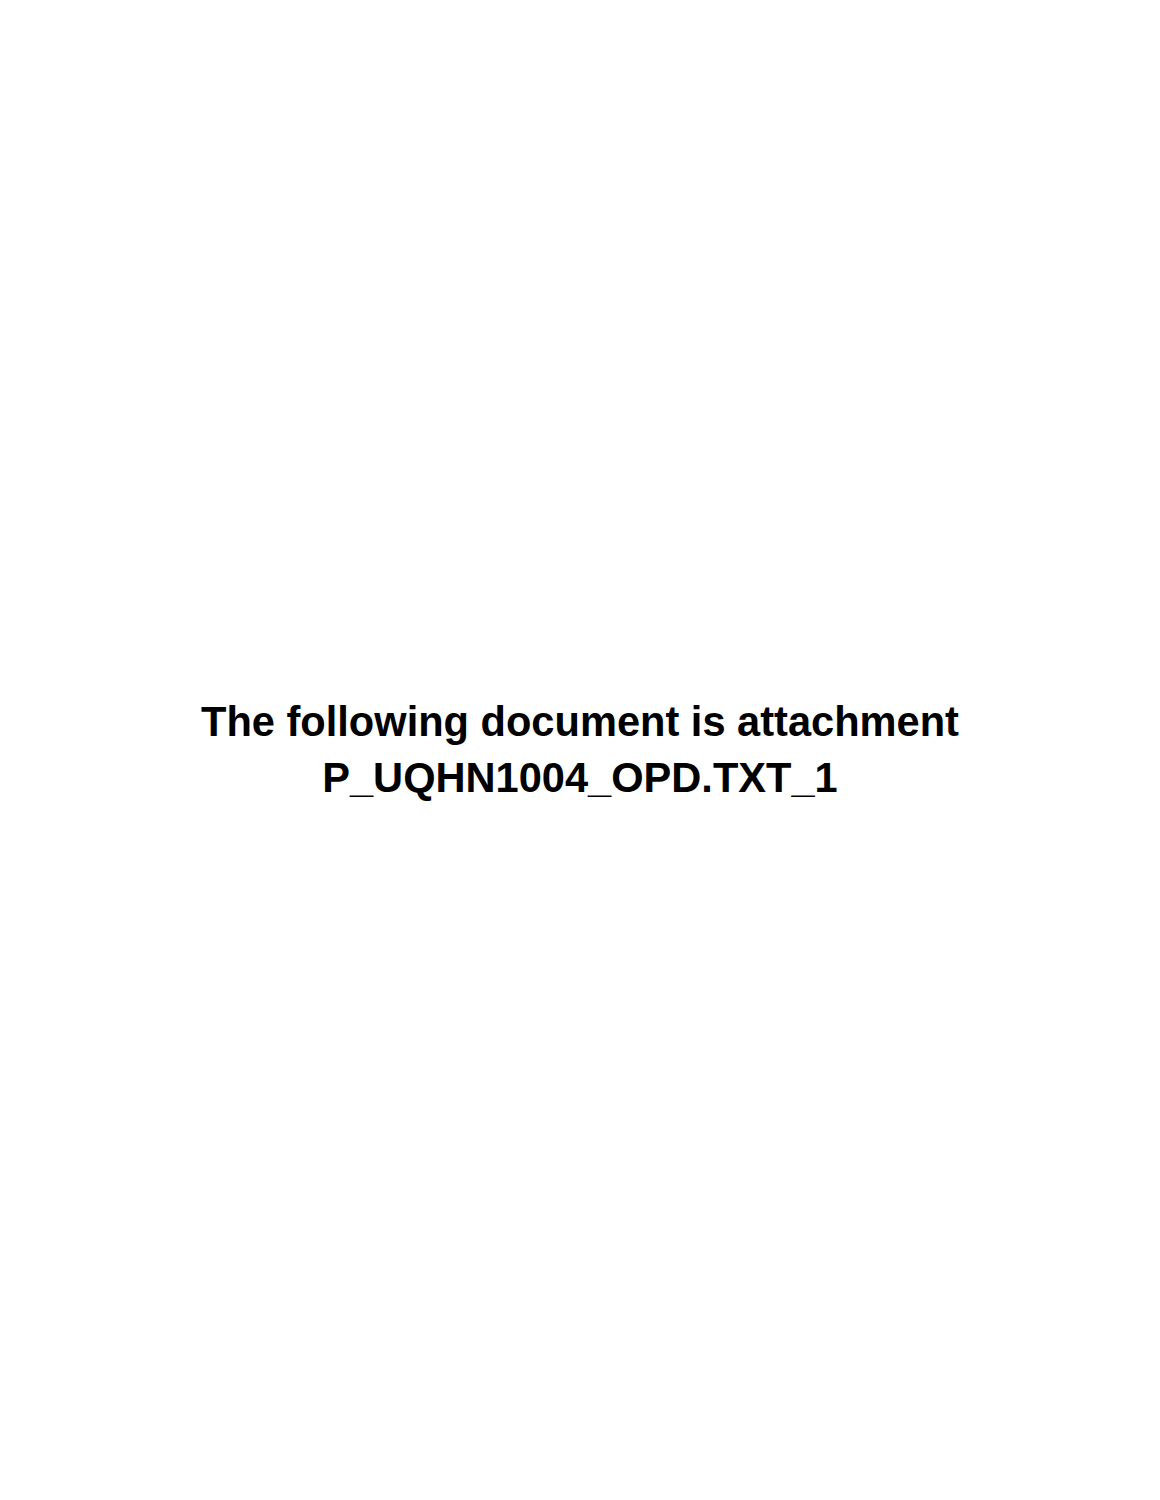The following document is attachment P_UQHN1004_OPD.TXT_1